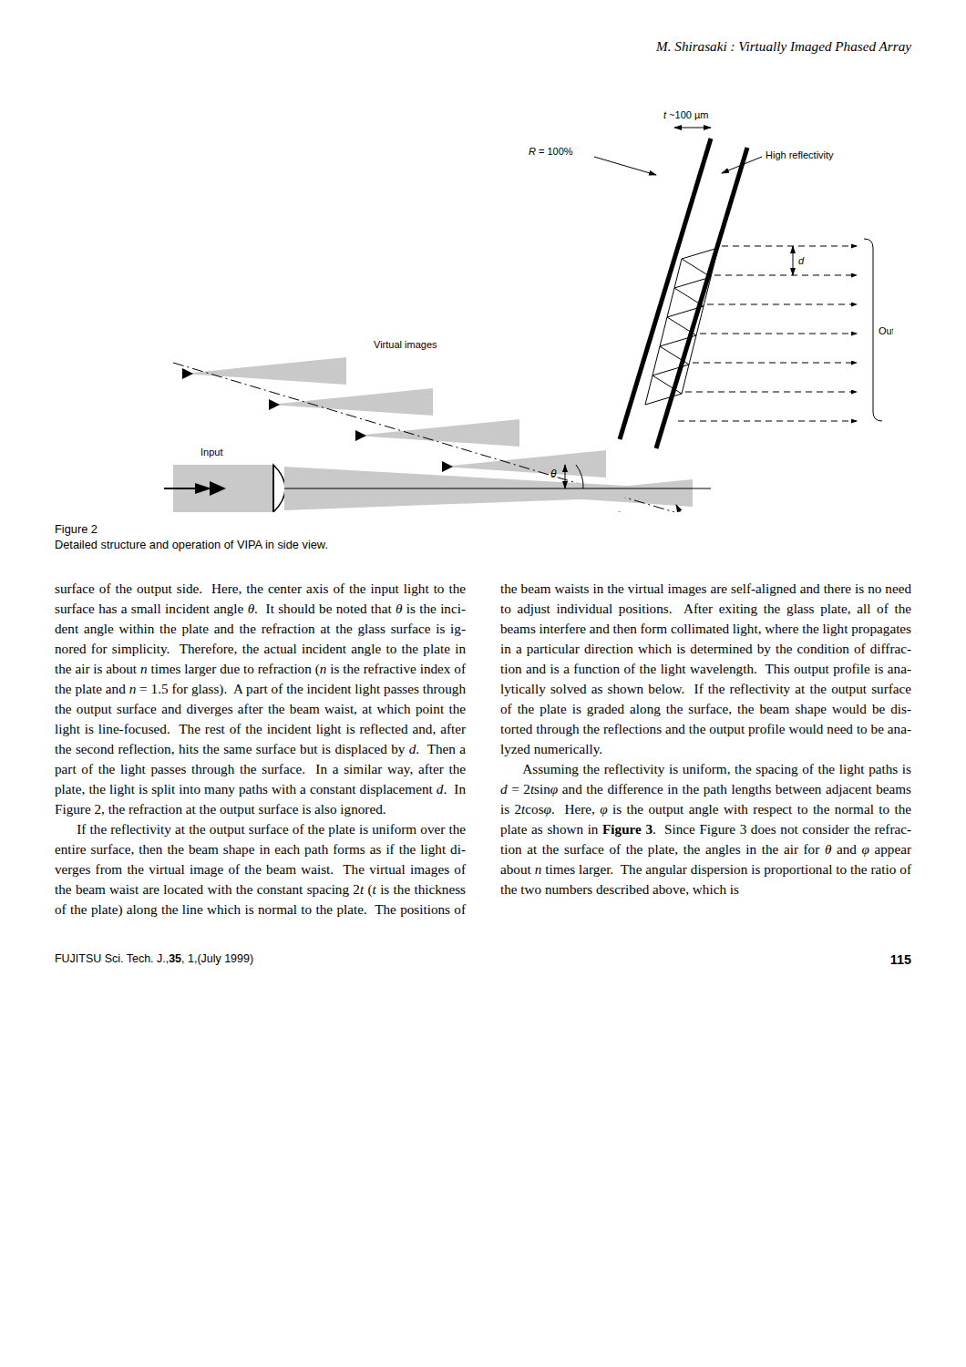M. Shirasaki : Virtually Imaged Phased Array
Output d t ~100 µm R = 100% High reflectivity Virtual images Input Semi-cylindrical lens Incident beam θ Anti-reflection coating (R = 0) Glass plate Beam waist
Figure 2
Detailed structure and operation of VIPA in side view.
surface of the output side. Here, the center axis of the input light to the surface has a small incident angle θ. It should be noted that θ is the incident angle within the plate and the refraction at the glass surface is ignored for simplicity. Therefore, the actual incident angle to the plate in the air is about n times larger due to refraction (n is the refractive index of the plate and n = 1.5 for glass). A part of the incident light passes through the output surface and diverges after the beam waist, at which point the light is line-focused. The rest of the incident light is reflected and, after the second reflection, hits the same surface but is displaced by d. Then a part of the light passes through the surface. In a similar way, after the plate, the light is split into many paths with a constant displacement d. In Figure 2, the refraction at the output surface is also ignored.
If the reflectivity at the output surface of the plate is uniform over the entire surface, then the beam shape in each path forms as if the light diverges from the virtual image of the beam waist. The virtual images of the beam waist are located with the constant spacing 2t (t is the thickness of the plate) along the line which is normal to the plate. The positions of the beam waists in the virtual images are self-aligned and there is no need to adjust individual positions. After exiting the glass plate, all of the beams interfere and then form collimated light, where the light propagates in a particular direction which is determined by the condition of diffraction and is a function of the light wavelength. This output profile is analytically solved as shown below. If the reflectivity at the output surface of the plate is graded along the surface, the beam shape would be distorted through the reflections and the output profile would need to be analyzed numerically.
Assuming the reflectivity is uniform, the spacing of the light paths is d = 2tsinφ and the difference in the path lengths between adjacent beams is 2tcosφ. Here, φ is the output angle with respect to the normal to the plate as shown in Figure 3. Since Figure 3 does not consider the refraction at the surface of the plate, the angles in the air for θ and φ appear about n times larger. The angular dispersion is proportional to the ratio of the two numbers described above, which is
FUJITSU Sci. Tech. J.,35, 1,(July 1999) 115